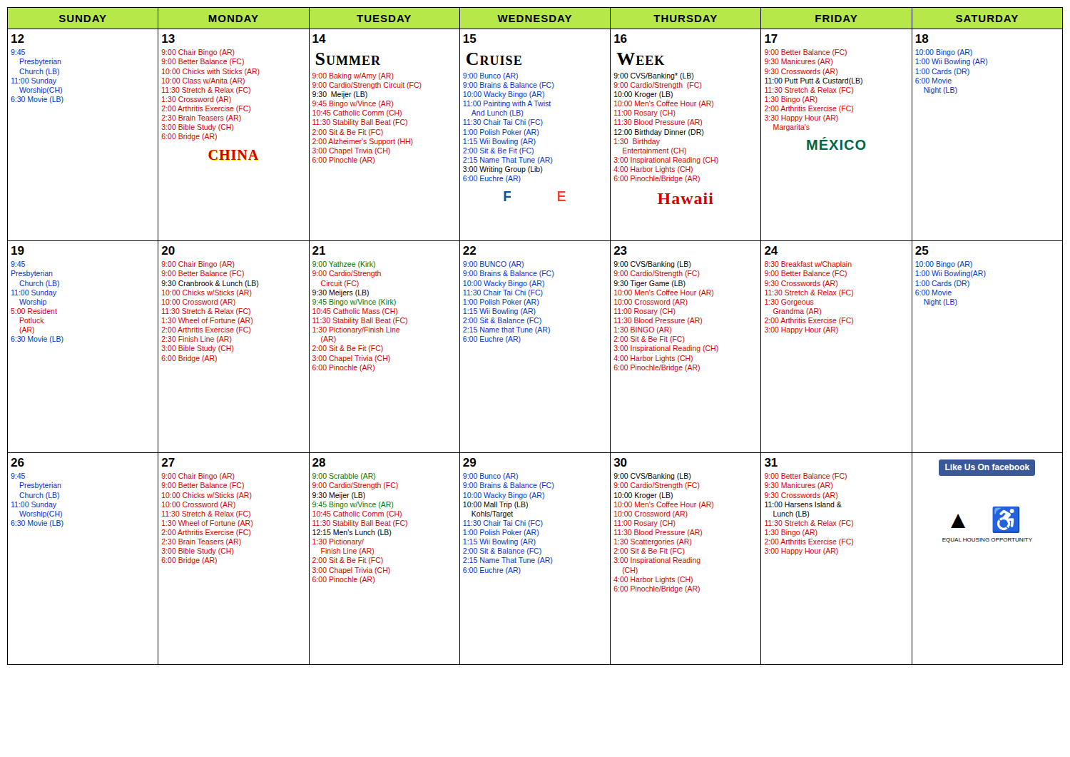| SUNDAY | MONDAY | TUESDAY | WEDNESDAY | THURSDAY | FRIDAY | SATURDAY |
| --- | --- | --- | --- | --- | --- | --- |
| 12 9:45 Presbyterian Church (LB) 11:00 Sunday Worship(CH) 6:30 Movie (LB) | 13 9:00 Chair Bingo (AR) 9:00 Better Balance (FC) 10:00 Chicks with Sticks (AR) 10:00 Class w/Anita (AR) 11:30 Stretch & Relax (FC) 1:30 Crossword (AR) 2:00 Arthritis Exercise (FC) 2:30 Brain Teasers (AR) 3:00 Bible Study (CH) 6:00 Bridge (AR) CHINA | 14 Summer 9:00 Baking w/Amy (AR) 9:00 Cardio/Strength Circuit (FC) 9:30 Meijer (LB) 9:45 Bingo w/Vince (AR) 10:45 Catholic Comm (CH) 11:30 Stability Ball Beat (FC) 2:00 Sit & Be Fit (FC) 2:00 Alzheimer's Support (HH) 3:00 Chapel Trivia (CH) 6:00 Pinochle (AR) ITALY | 15 Cruise 9:00 Bunco (AR) 9:00 Brains & Balance (FC) 10:00 Wacky Bingo (AR) 11:00 Painting with A Twist And Lunch (LB) 11:30 Chair Tai Chi (FC) 1:00 Polish Poker (AR) 1:15 Wii Bowling (AR) 2:00 Sit & Be Fit (FC) 2:15 Name That Tune (AR) 3:00 Writing Group (Lib) 6:00 Euchre (AR) FRANCE | 16 Week 9:00 CVS/Banking* (LB) 9:00 Cardio/Strength (FC) 10:00 Kroger (LB) 10:00 Men's Coffee Hour (AR) 11:00 Rosary (CH) 11:30 Blood Pressure (AR) 12:00 Birthday Dinner (DR) 1:30 Birthday Entertainment (CH) 3:00 Inspirational Reading (CH) 4:00 Harbor Lights (CH) 6:00 Pinochle/Bridge (AR) Hawaii | 17 9:00 Better Balance (FC) 9:30 Manicures (AR) 9:30 Crosswords (AR) 11:00 Putt Putt & Custard(LB) 11:30 Stretch & Relax (FC) 1:30 Bingo (AR) 2:00 Arthritis Exercise (FC) 3:30 Happy Hour (AR) Margarita's MÉXICO | 18 10:00 Bingo (AR) 1:00 Wii Bowling (AR) 1:00 Cards (DR) 6:00 Movie Night (LB) |
| 19 9:45 Presbyterian Church (LB) 11:00 Sunday Worship 5:00 Resident Potluck (AR) 6:30 Movie (LB) | 20 9:00 Chair Bingo (AR) 9:00 Better Balance (FC) 9:30 Cranbrook & Lunch (LB) 10:00 Chicks w/Sticks (AR) 10:00 Crossword (AR) 11:30 Stretch & Relax (FC) 1:30 Wheel of Fortune (AR) 2:00 Arthritis Exercise (FC) 2:30 Finish Line (AR) 3:00 Bible Study (CH) 6:00 Bridge (AR) | 21 9:00 Yathzee (Kirk) 9:00 Cardio/Strength Circuit (FC) 9:30 Meijers (LB) 9:45 Bingo w/Vince (Kirk) 10:45 Catholic Mass (CH) 11:30 Stability Ball Beat (FC) 1:30 Pictionary/Finish Line (AR) 2:00 Sit & Be Fit (FC) 3:00 Chapel Trivia (CH) 6:00 Pinochle (AR) | 22 9:00 BUNCO (AR) 9:00 Brains & Balance (FC) 10:00 Wacky Bingo (AR) 11:30 Chair Tai Chi (FC) 1:00 Polish Poker (AR) 1:15 Wii Bowling (AR) 2:00 Sit & Balance (FC) 2:15 Name that Tune (AR) 6:00 Euchre (AR) | 23 9:00 CVS/Banking (LB) 9:00 Cardio/Strength (FC) 9:30 Tiger Game (LB) 10:00 Men's Coffee Hour (AR) 10:00 Crossword (AR) 11:00 Rosary (CH) 11:30 Blood Pressure (AR) 1:30 BINGO (AR) 2:00 Sit & Be Fit (FC) 3:00 Inspirational Reading (CH) 4:00 Harbor Lights (CH) 6:00 Pinochle/Bridge (AR) | 24 8:30 Breakfast w/Chaplain 9:00 Better Balance (FC) 9:30 Crosswords (AR) 11:30 Stretch & Relax (FC) 1:30 Gorgeous Grandma (AR) 2:00 Arthritis Exercise (FC) 3:00 Happy Hour (AR) | 25 10:00 Bingo (AR) 1:00 Wii Bowling(AR) 1:00 Cards (DR) 6:00 Movie Night (LB) |
| 26 9:45 Presbyterian Church (LB) 11:00 Sunday Worship(CH) 6:30 Movie (LB) | 27 9:00 Chair Bingo (AR) 9:00 Better Balance (FC) 10:00 Chicks w/Sticks (AR) 10:00 Crossword (AR) 11:30 Stretch & Relax (FC) 1:30 Wheel of Fortune (AR) 2:00 Arthritis Exercise (FC) 2:30 Brain Teasers (AR) 3:00 Bible Study (CH) 6:00 Bridge (AR) | 28 9:00 Scrabble (AR) 9:00 Cardio/Strength (FC) 9:30 Meijer (LB) 9:45 Bingo w/Vince (AR) 10:45 Catholic Comm (CH) 11:30 Stability Ball Beat (FC) 12:15 Men's Lunch (LB) 1:30 Pictionary/ Finish Line (AR) 2:00 Sit & Be Fit (FC) 3:00 Chapel Trivia (CH) 6:00 Pinochle (AR) | 29 9:00 Bunco (AR) 9:00 Brains & Balance (FC) 10:00 Wacky Bingo (AR) 10:00 Mall Trip (LB) Kohls/Target 11:30 Chair Tai Chi (FC) 1:00 Polish Poker (AR) 1:15 Wii Bowling (AR) 2:00 Sit & Balance (FC) 2:15 Name That Tune (AR) 6:00 Euchre (AR) | 30 9:00 CVS/Banking (LB) 9:00 Cardio/Strength (FC) 10:00 Kroger (LB) 10:00 Men's Coffee Hour (AR) 10:00 Crossword (AR) 11:00 Rosary (CH) 11:30 Blood Pressure (AR) 1:30 Scattergories (AR) 2:00 Sit & Be Fit (FC) 3:00 Inspirational Reading (CH) 4:00 Harbor Lights (CH) 6:00 Pinochle/Bridge (AR) | 31 9:00 Better Balance (FC) 9:30 Manicures (AR) 9:30 Crosswords (AR) 11:00 Harsens Island & Lunch (LB) 11:30 Stretch & Relax (FC) 1:30 Bingo (AR) 2:00 Arthritis Exercise (FC) 3:00 Happy Hour (AR) | Like Us On facebook ▲ ♿ EQUAL HOUSING OPPORTUNITY |